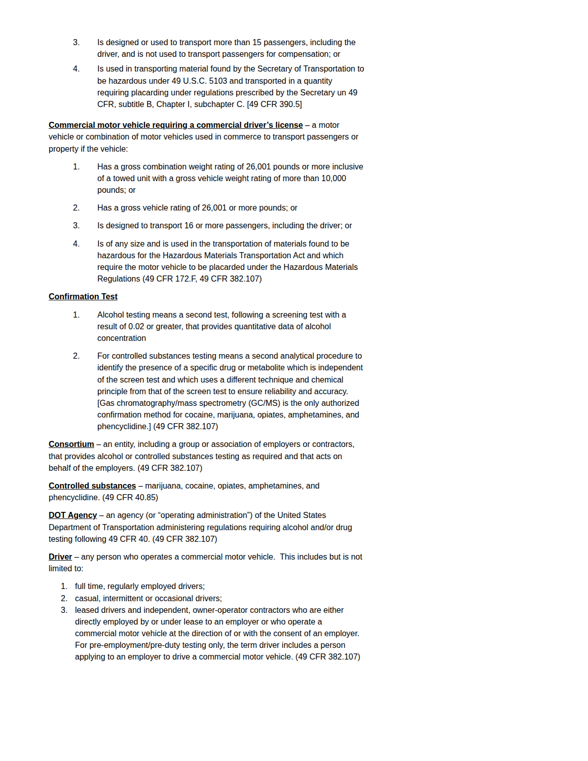3. Is designed or used to transport more than 15 passengers, including the driver, and is not used to transport passengers for compensation; or
4. Is used in transporting material found by the Secretary of Transportation to be hazardous under 49 U.S.C. 5103 and transported in a quantity requiring placarding under regulations prescribed by the Secretary un 49 CFR, subtitle B, Chapter I, subchapter C. [49 CFR 390.5]
Commercial motor vehicle requiring a commercial driver’s license – a motor vehicle or combination of motor vehicles used in commerce to transport passengers or property if the vehicle:
1. Has a gross combination weight rating of 26,001 pounds or more inclusive of a towed unit with a gross vehicle weight rating of more than 10,000 pounds; or
2. Has a gross vehicle rating of 26,001 or more pounds; or
3. Is designed to transport 16 or more passengers, including the driver; or
4. Is of any size and is used in the transportation of materials found to be hazardous for the Hazardous Materials Transportation Act and which require the motor vehicle to be placarded under the Hazardous Materials Regulations (49 CFR 172.F, 49 CFR 382.107)
Confirmation Test
1. Alcohol testing means a second test, following a screening test with a result of 0.02 or greater, that provides quantitative data of alcohol concentration
2. For controlled substances testing means a second analytical procedure to identify the presence of a specific drug or metabolite which is independent of the screen test and which uses a different technique and chemical principle from that of the screen test to ensure reliability and accuracy. [Gas chromatography/mass spectrometry (GC/MS) is the only authorized confirmation method for cocaine, marijuana, opiates, amphetamines, and phencyclidine.] (49 CFR 382.107)
Consortium – an entity, including a group or association of employers or contractors, that provides alcohol or controlled substances testing as required and that acts on behalf of the employers. (49 CFR 382.107)
Controlled substances – marijuana, cocaine, opiates, amphetamines, and phencyclidine. (49 CFR 40.85)
DOT Agency – an agency (or “operating administration”) of the United States Department of Transportation administering regulations requiring alcohol and/or drug testing following 49 CFR 40. (49 CFR 382.107)
Driver – any person who operates a commercial motor vehicle. This includes but is not limited to:
1. full time, regularly employed drivers;
2. casual, intermittent or occasional drivers;
3. leased drivers and independent, owner-operator contractors who are either directly employed by or under lease to an employer or who operate a commercial motor vehicle at the direction of or with the consent of an employer. For pre-employment/pre-duty testing only, the term driver includes a person applying to an employer to drive a commercial motor vehicle. (49 CFR 382.107)